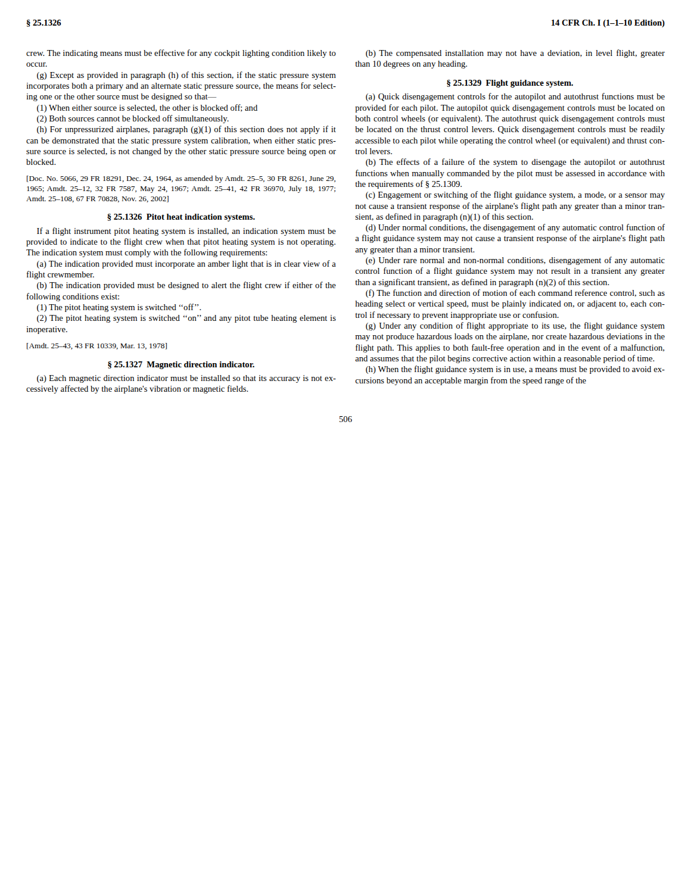§ 25.1326 14 CFR Ch. I (1–1–10 Edition)
crew. The indicating means must be effective for any cockpit lighting condition likely to occur.
(g) Except as provided in paragraph (h) of this section, if the static pressure system incorporates both a primary and an alternate static pressure source, the means for selecting one or the other source must be designed so that—
(1) When either source is selected, the other is blocked off; and
(2) Both sources cannot be blocked off simultaneously.
(h) For unpressurized airplanes, paragraph (g)(1) of this section does not apply if it can be demonstrated that the static pressure system calibration, when either static pressure source is selected, is not changed by the other static pressure source being open or blocked.
[Doc. No. 5066, 29 FR 18291, Dec. 24, 1964, as amended by Amdt. 25–5, 30 FR 8261, June 29, 1965; Amdt. 25–12, 32 FR 7587, May 24, 1967; Amdt. 25–41, 42 FR 36970, July 18, 1977; Amdt. 25–108, 67 FR 70828, Nov. 26, 2002]
§ 25.1326 Pitot heat indication systems.
If a flight instrument pitot heating system is installed, an indication system must be provided to indicate to the flight crew when that pitot heating system is not operating. The indication system must comply with the following requirements:
(a) The indication provided must incorporate an amber light that is in clear view of a flight crewmember.
(b) The indication provided must be designed to alert the flight crew if either of the following conditions exist:
(1) The pitot heating system is switched ‘‘off’’.
(2) The pitot heating system is switched ‘‘on’’ and any pitot tube heating element is inoperative.
[Amdt. 25–43, 43 FR 10339, Mar. 13, 1978]
§ 25.1327 Magnetic direction indicator.
(a) Each magnetic direction indicator must be installed so that its accuracy is not excessively affected by the airplane's vibration or magnetic fields.
(b) The compensated installation may not have a deviation, in level flight, greater than 10 degrees on any heading.
§ 25.1329 Flight guidance system.
(a) Quick disengagement controls for the autopilot and autothrust functions must be provided for each pilot. The autopilot quick disengagement controls must be located on both control wheels (or equivalent). The autothrust quick disengagement controls must be located on the thrust control levers. Quick disengagement controls must be readily accessible to each pilot while operating the control wheel (or equivalent) and thrust control levers.
(b) The effects of a failure of the system to disengage the autopilot or autothrust functions when manually commanded by the pilot must be assessed in accordance with the requirements of § 25.1309.
(c) Engagement or switching of the flight guidance system, a mode, or a sensor may not cause a transient response of the airplane's flight path any greater than a minor transient, as defined in paragraph (n)(1) of this section.
(d) Under normal conditions, the disengagement of any automatic control function of a flight guidance system may not cause a transient response of the airplane's flight path any greater than a minor transient.
(e) Under rare normal and non-normal conditions, disengagement of any automatic control function of a flight guidance system may not result in a transient any greater than a significant transient, as defined in paragraph (n)(2) of this section.
(f) The function and direction of motion of each command reference control, such as heading select or vertical speed, must be plainly indicated on, or adjacent to, each control if necessary to prevent inappropriate use or confusion.
(g) Under any condition of flight appropriate to its use, the flight guidance system may not produce hazardous loads on the airplane, nor create hazardous deviations in the flight path. This applies to both fault-free operation and in the event of a malfunction, and assumes that the pilot begins corrective action within a reasonable period of time.
(h) When the flight guidance system is in use, a means must be provided to avoid excursions beyond an acceptable margin from the speed range of the
506